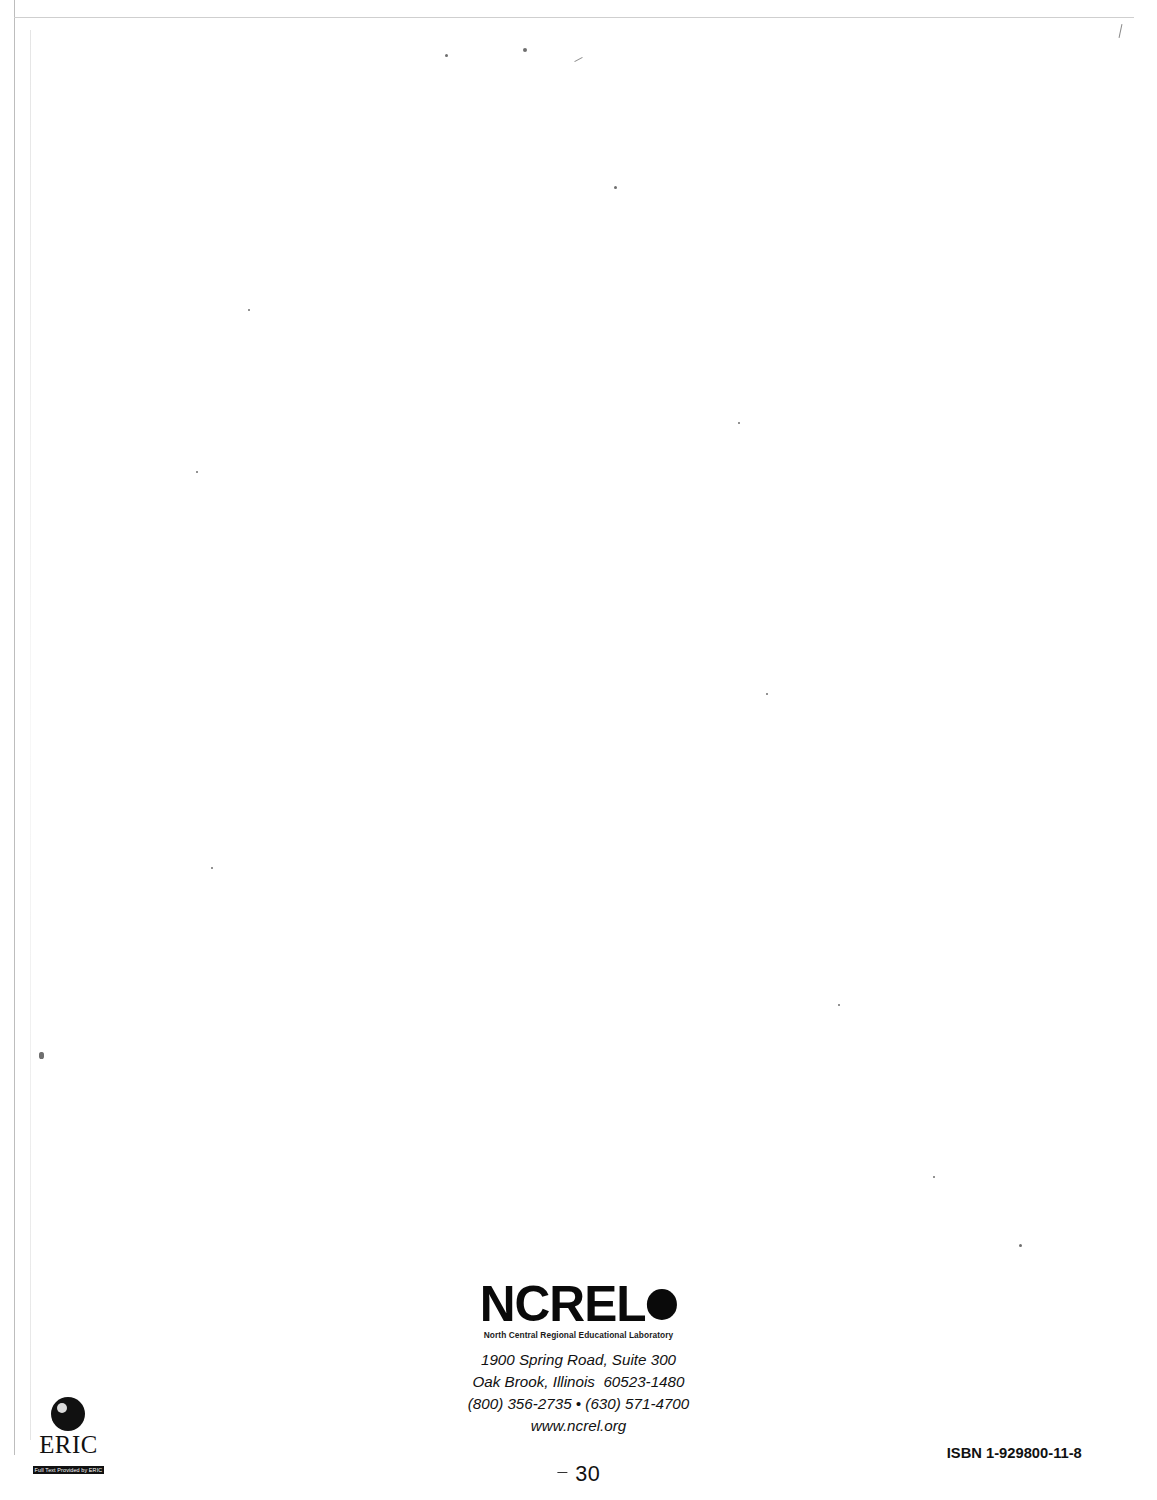NCREL
North Central Regional Educational Laboratory
1900 Spring Road, Suite 300
Oak Brook, Illinois 60523-1480
(800) 356-2735 • (630) 571-4700
www.ncrel.org
ERIC
Full Text Provided by ERIC
ISBN 1-929800-11-8
30